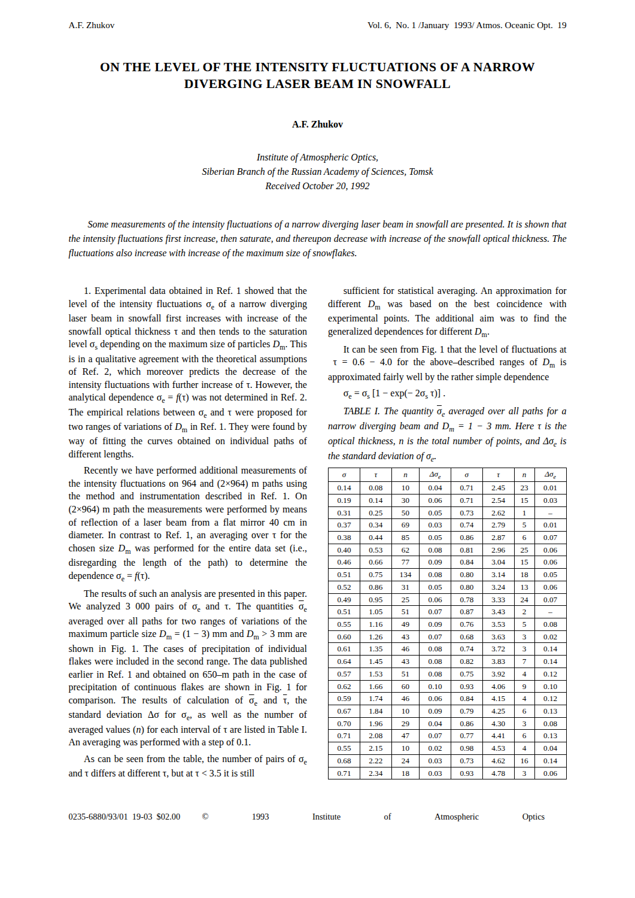A.F. Zhukov Vol. 6, No. 1 /January 1993/ Atmos. Oceanic Opt. 19
On the level of the intensity fluctuations of a narrow
diverging laser beam in snowfall
A.F. Zhukov
Institute of Atmospheric Optics,
Siberian Branch of the Russian Academy of Sciences, Tomsk
Received October 20, 1992
Some measurements of the intensity fluctuations of a narrow diverging laser beam in snowfall are presented. It is shown that the intensity fluctuations first increase, then saturate, and thereupon decrease with increase of the snowfall optical thickness. The fluctuations also increase with increase of the maximum size of snowflakes.
1. Experimental data obtained in Ref. 1 showed that the level of the intensity fluctuations σe of a narrow diverging laser beam in snowfall first increases with increase of the snowfall optical thickness τ and then tends to the saturation level σs depending on the maximum size of particles Dm. This is in a qualitative agreement with the theoretical assumptions of Ref. 2, which moreover predicts the decrease of the intensity fluctuations with further increase of τ. However, the analytical dependence σe = f(τ) was not determined in Ref. 2. The empirical relations between σe and τ were proposed for two ranges of variations of Dm in Ref. 1. They were found by way of fitting the curves obtained on individual paths of different lengths.
Recently we have performed additional measurements of the intensity fluctuations on 964 and (2×964) m paths using the method and instrumentation described in Ref. 1. On (2×964) m path the measurements were performed by means of reflection of a laser beam from a flat mirror 40 cm in diameter. In contrast to Ref. 1, an averaging over τ for the chosen size Dm was performed for the entire data set (i.e., disregarding the length of the path) to determine the dependence σe = f(τ).
The results of such an analysis are presented in this paper. We analyzed 3 000 pairs of σe and τ. The quantities σe averaged over all paths for two ranges of variations of the maximum particle size Dm = (1 − 3) mm and Dm > 3 mm are shown in Fig. 1. The cases of precipitation of individual flakes were included in the second range. The data published earlier in Ref. 1 and obtained on 650–m path in the case of precipitation of continuous flakes are shown in Fig. 1 for comparison. The results of calculation of σe and τ, the standard deviation Δσ for σe, as well as the number of averaged values (n) for each interval of τ are listed in Table I. An averaging was performed with a step of 0.1.
As can be seen from the table, the number of pairs of σe and τ differs at different τ, but at τ < 3.5 it is still
sufficient for statistical averaging. An approximation for different Dm was based on the best coincidence with experimental points. The additional aim was to find the generalized dependences for different Dm.
It can be seen from Fig. 1 that the level of fluctuations at τ = 0.6 − 4.0 for the above–described ranges of Dm is approximated fairly well by the rather simple dependence
σe = σs [1 − exp(− 2σs τ)] .
TABLE I. The quantity σe averaged over all paths for a narrow diverging beam and Dm = 1 − 3 mm. Here τ is the optical thickness, n is the total number of points, and Δσe is the standard deviation of σe.
| σ | τ | n | Δσ e | σ | τ | n | Δσ e |
| --- | --- | --- | --- | --- | --- | --- | --- |
| 0.14 | 0.08 | 10 | 0.04 | 0.71 | 2.45 | 23 | 0.01 |
| 0.19 | 0.14 | 30 | 0.06 | 0.71 | 2.54 | 15 | 0.03 |
| 0.31 | 0.25 | 50 | 0.05 | 0.73 | 2.62 | 1 | – |
| 0.37 | 0.34 | 69 | 0.03 | 0.74 | 2.79 | 5 | 0.01 |
| 0.38 | 0.44 | 85 | 0.05 | 0.86 | 2.87 | 6 | 0.07 |
| 0.40 | 0.53 | 62 | 0.08 | 0.81 | 2.96 | 25 | 0.06 |
| 0.46 | 0.66 | 77 | 0.09 | 0.84 | 3.04 | 15 | 0.06 |
| 0.51 | 0.75 | 134 | 0.08 | 0.80 | 3.14 | 18 | 0.05 |
| 0.52 | 0.86 | 31 | 0.05 | 0.80 | 3.24 | 13 | 0.06 |
| 0.49 | 0.95 | 25 | 0.06 | 0.78 | 3.33 | 24 | 0.07 |
| 0.51 | 1.05 | 51 | 0.07 | 0.87 | 3.43 | 2 | – |
| 0.55 | 1.16 | 49 | 0.09 | 0.76 | 3.53 | 5 | 0.08 |
| 0.60 | 1.26 | 43 | 0.07 | 0.68 | 3.63 | 3 | 0.02 |
| 0.61 | 1.35 | 46 | 0.08 | 0.74 | 3.72 | 3 | 0.14 |
| 0.64 | 1.45 | 43 | 0.08 | 0.82 | 3.83 | 7 | 0.14 |
| 0.57 | 1.53 | 51 | 0.08 | 0.75 | 3.92 | 4 | 0.12 |
| 0.62 | 1.66 | 60 | 0.10 | 0.93 | 4.06 | 9 | 0.10 |
| 0.59 | 1.74 | 46 | 0.06 | 0.84 | 4.15 | 4 | 0.12 |
| 0.67 | 1.84 | 10 | 0.09 | 0.79 | 4.25 | 6 | 0.13 |
| 0.70 | 1.96 | 29 | 0.04 | 0.86 | 4.30 | 3 | 0.08 |
| 0.71 | 2.08 | 47 | 0.07 | 0.77 | 4.41 | 6 | 0.13 |
| 0.55 | 2.15 | 10 | 0.02 | 0.98 | 4.53 | 4 | 0.04 |
| 0.68 | 2.22 | 24 | 0.03 | 0.73 | 4.62 | 16 | 0.14 |
| 0.71 | 2.34 | 18 | 0.03 | 0.93 | 4.78 | 3 | 0.06 |
0235-6880/93/01 19-03 $02.00 © 1993 Institute of Atmospheric Optics